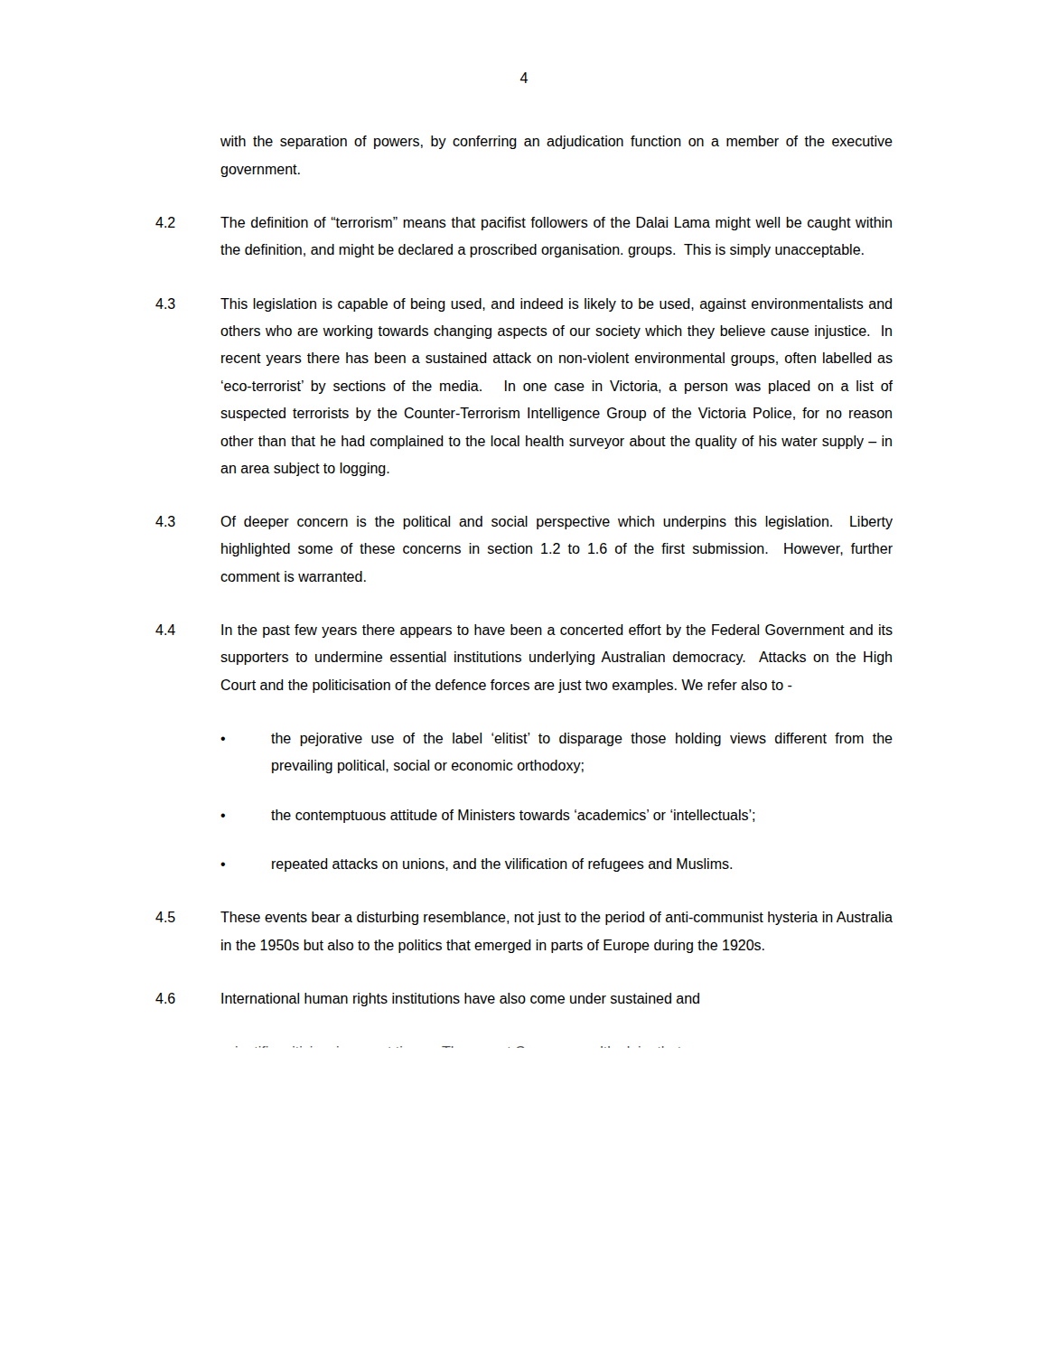4
with the separation of powers, by conferring an adjudication function on a member of the executive government.
4.2
The definition of “terrorism” means that pacifist followers of the Dalai Lama might well be caught within the definition, and might be declared a proscribed organisation. groups. This is simply unacceptable.
4.3
This legislation is capable of being used, and indeed is likely to be used, against environmentalists and others who are working towards changing aspects of our society which they believe cause injustice. In recent years there has been a sustained attack on non-violent environmental groups, often labelled as ‘eco-terrorist’ by sections of the media. In one case in Victoria, a person was placed on a list of suspected terrorists by the Counter-Terrorism Intelligence Group of the Victoria Police, for no reason other than that he had complained to the local health surveyor about the quality of his water supply – in an area subject to logging.
4.3
Of deeper concern is the political and social perspective which underpins this legislation. Liberty highlighted some of these concerns in section 1.2 to 1.6 of the first submission. However, further comment is warranted.
4.4
In the past few years there appears to have been a concerted effort by the Federal Government and its supporters to undermine essential institutions underlying Australian democracy. Attacks on the High Court and the politicisation of the defence forces are just two examples. We refer also to -
•the pejorative use of the label ‘elitist’ to disparage those holding views different from the prevailing political, social or economic orthodoxy;
•the contemptuous attitude of Ministers towards ‘academics’ or ‘intellectuals’;
•repeated attacks on unions, and the vilification of refugees and Muslims.
4.5
These events bear a disturbing resemblance, not just to the period of anti-communist hysteria in Australia in the 1950s but also to the politics that emerged in parts of Europe during the 1920s.
4.6
International human rights institutions have also come under sustained and
scientific criticism in recent times. The recent Commonwealth claim that